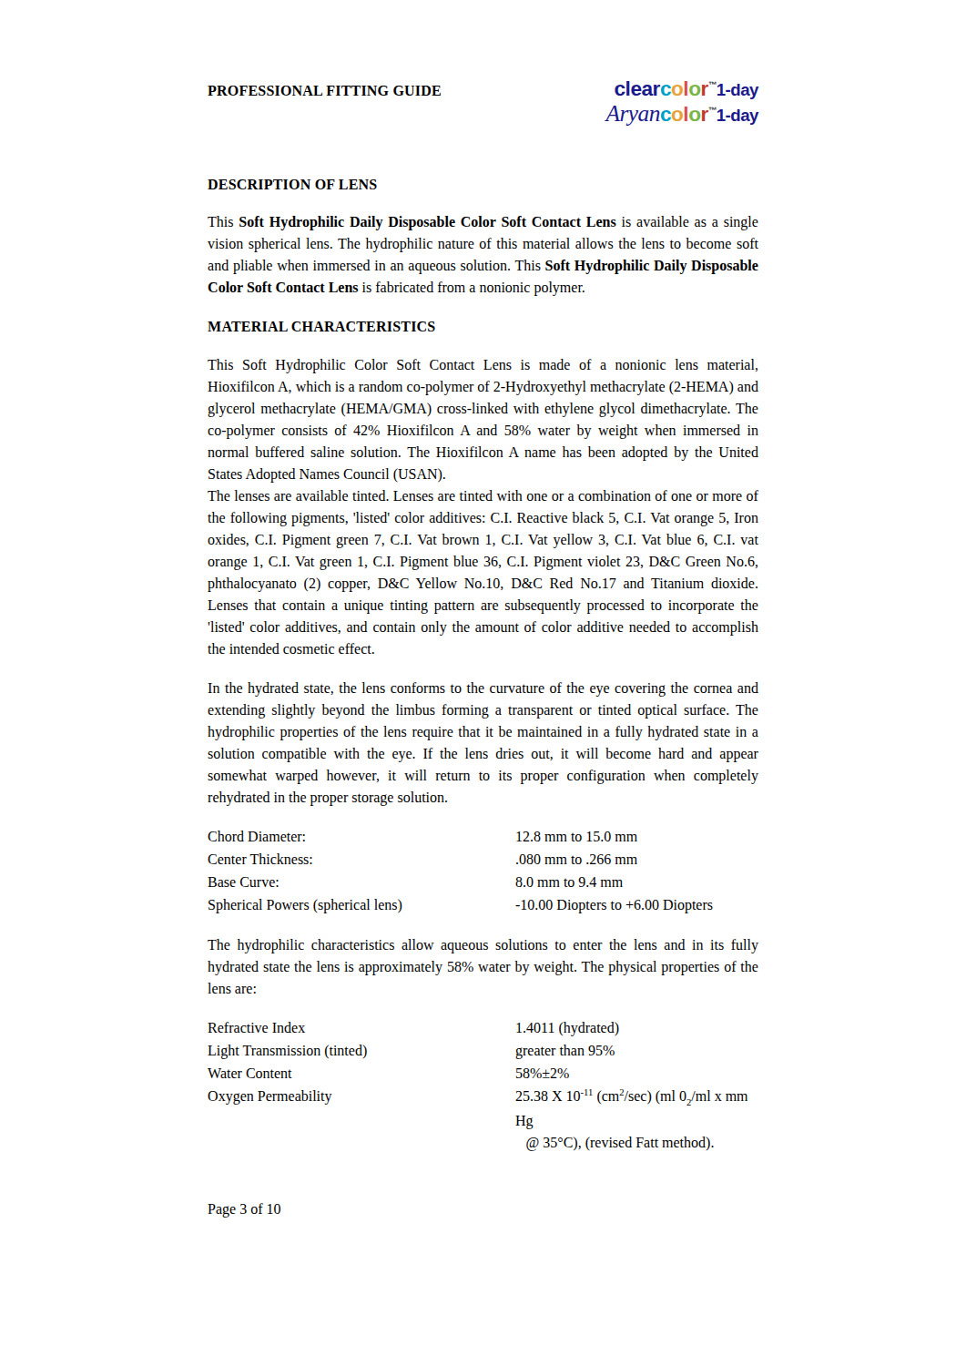PROFESSIONAL FITTING GUIDE
clear color™1-day
Aryan color™1-day
DESCRIPTION OF LENS
This Soft Hydrophilic Daily Disposable Color Soft Contact Lens is available as a single vision spherical lens. The hydrophilic nature of this material allows the lens to become soft and pliable when immersed in an aqueous solution. This Soft Hydrophilic Daily Disposable Color Soft Contact Lens is fabricated from a nonionic polymer.
MATERIAL CHARACTERISTICS
This Soft Hydrophilic Color Soft Contact Lens is made of a nonionic lens material, Hioxifilcon A, which is a random co-polymer of 2-Hydroxyethyl methacrylate (2-HEMA) and glycerol methacrylate (HEMA/GMA) cross-linked with ethylene glycol dimethacrylate. The co-polymer consists of 42% Hioxifilcon A and 58% water by weight when immersed in normal buffered saline solution. The Hioxifilcon A name has been adopted by the United States Adopted Names Council (USAN).
The lenses are available tinted. Lenses are tinted with one or a combination of one or more of the following pigments, 'listed' color additives: C.I. Reactive black 5, C.I. Vat orange 5, Iron oxides, C.I. Pigment green 7, C.I. Vat brown 1, C.I. Vat yellow 3, C.I. Vat blue 6, C.I. vat orange 1, C.I. Vat green 1, C.I. Pigment blue 36, C.I. Pigment violet 23, D&C Green No.6, phthalocyanato (2) copper, D&C Yellow No.10, D&C Red No.17 and Titanium dioxide. Lenses that contain a unique tinting pattern are subsequently processed to incorporate the 'listed' color additives, and contain only the amount of color additive needed to accomplish the intended cosmetic effect.
In the hydrated state, the lens conforms to the curvature of the eye covering the cornea and extending slightly beyond the limbus forming a transparent or tinted optical surface. The hydrophilic properties of the lens require that it be maintained in a fully hydrated state in a solution compatible with the eye. If the lens dries out, it will become hard and appear somewhat warped however, it will return to its proper configuration when completely rehydrated in the proper storage solution.
| Chord Diameter: | 12.8 mm to 15.0 mm |
| Center Thickness: | .080 mm to .266 mm |
| Base Curve: | 8.0 mm to 9.4 mm |
| Spherical Powers (spherical lens) | -10.00 Diopters to +6.00 Diopters |
The hydrophilic characteristics allow aqueous solutions to enter the lens and in its fully hydrated state the lens is approximately 58% water by weight. The physical properties of the lens are:
| Refractive Index | 1.4011 (hydrated) |
| Light Transmission (tinted) | greater than 95% |
| Water Content | 58%±2% |
| Oxygen Permeability | 25.38 X 10 -11 (cm 2 /sec) (ml 0 2 /ml x mm Hg @ 35°C), (revised Fatt method). |
Page 3 of 10